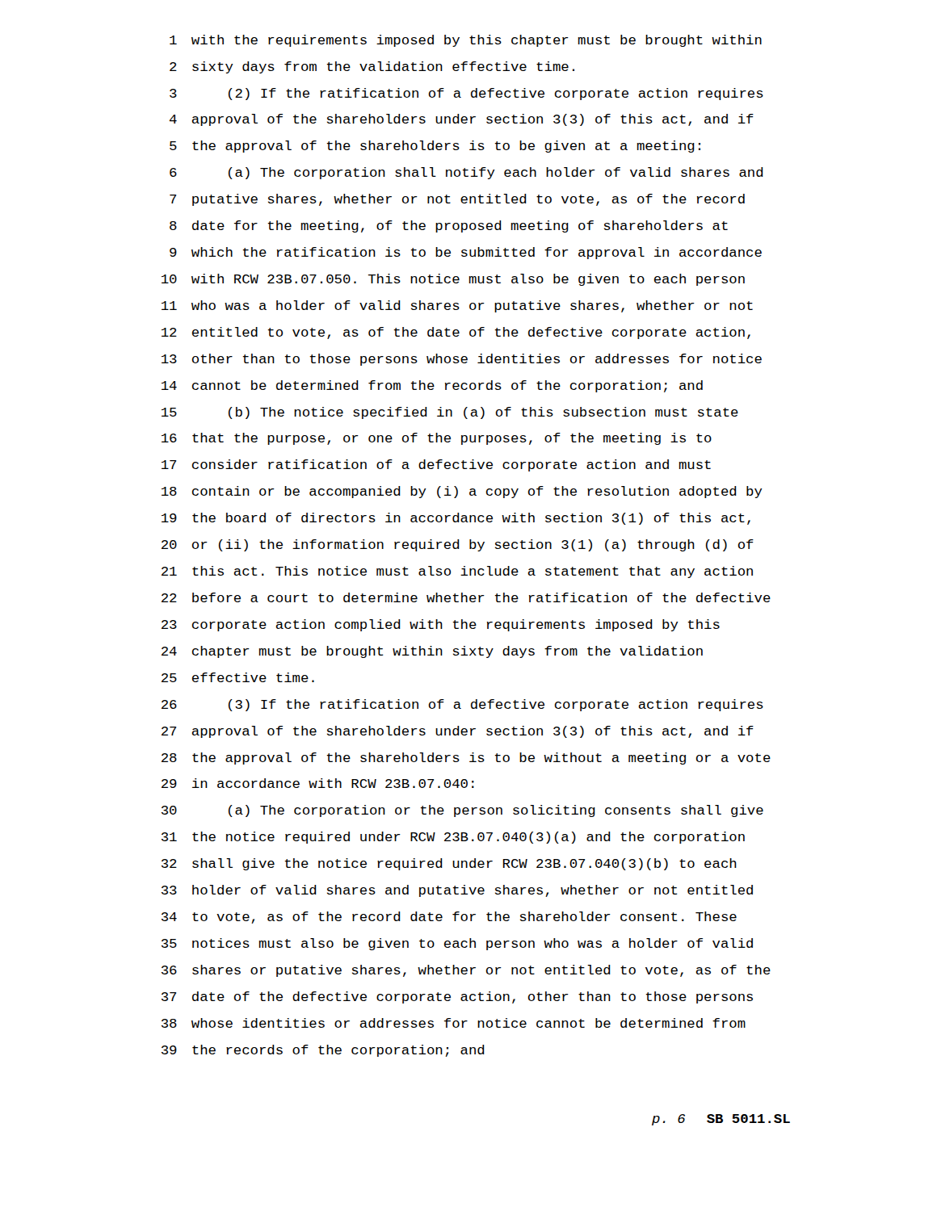with the requirements imposed by this chapter must be brought within
sixty days from the validation effective time.
(2) If the ratification of a defective corporate action requires
approval of the shareholders under section 3(3) of this act, and if
the approval of the shareholders is to be given at a meeting:
(a) The corporation shall notify each holder of valid shares and
putative shares, whether or not entitled to vote, as of the record
date for the meeting, of the proposed meeting of shareholders at
which the ratification is to be submitted for approval in accordance
with RCW 23B.07.050. This notice must also be given to each person
who was a holder of valid shares or putative shares, whether or not
entitled to vote, as of the date of the defective corporate action,
other than to those persons whose identities or addresses for notice
cannot be determined from the records of the corporation; and
(b) The notice specified in (a) of this subsection must state
that the purpose, or one of the purposes, of the meeting is to
consider ratification of a defective corporate action and must
contain or be accompanied by (i) a copy of the resolution adopted by
the board of directors in accordance with section 3(1) of this act,
or (ii) the information required by section 3(1) (a) through (d) of
this act. This notice must also include a statement that any action
before a court to determine whether the ratification of the defective
corporate action complied with the requirements imposed by this
chapter must be brought within sixty days from the validation
effective time.
(3) If the ratification of a defective corporate action requires
approval of the shareholders under section 3(3) of this act, and if
the approval of the shareholders is to be without a meeting or a vote
in accordance with RCW 23B.07.040:
(a) The corporation or the person soliciting consents shall give
the notice required under RCW 23B.07.040(3)(a) and the corporation
shall give the notice required under RCW 23B.07.040(3)(b) to each
holder of valid shares and putative shares, whether or not entitled
to vote, as of the record date for the shareholder consent. These
notices must also be given to each person who was a holder of valid
shares or putative shares, whether or not entitled to vote, as of the
date of the defective corporate action, other than to those persons
whose identities or addresses for notice cannot be determined from
the records of the corporation; and
p. 6 SB 5011.SL